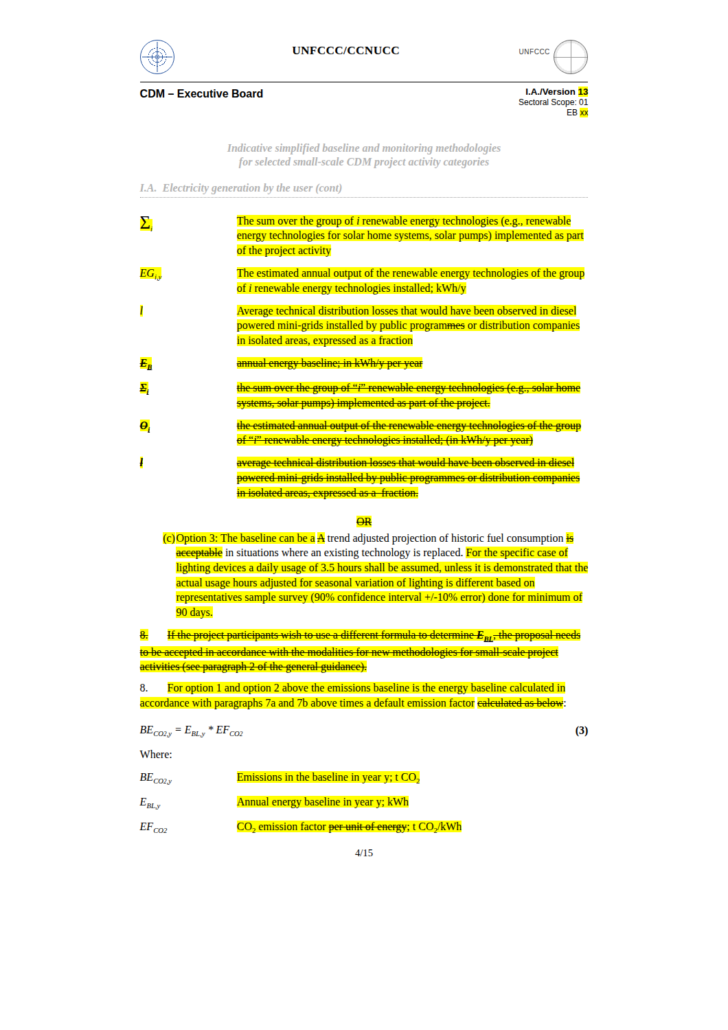UNFCCC/CCNUCC
UNFCCC
CDM – Executive Board
I.A./Version 13
Sectoral Scope: 01
EB xx
Indicative simplified baseline and monitoring methodologies
for selected small-scale CDM project activity categories
I.A. Electricity generation by the user (cont)
| Σ i | The sum over the group of i renewable energy technologies (e.g., renewable energy technologies for solar home systems, solar pumps) implemented as part of the project activity |
| EG i,y | The estimated annual output of the renewable energy technologies of the group of i renewable energy technologies installed; kWh/y |
| l | Average technical distribution losses that would have been observed in diesel powered mini-grids installed by public program mes or distribution companies in isolated areas, expressed as a fraction |
| E B | annual energy baseline; in kWh/y per year |
| Σ i | the sum over the group of “ i ” renewable energy technologies (e.g., solar home systems, solar pumps) implemented as part of the project. |
| O i | the estimated annual output of the renewable energy technologies of the group of “ i ” renewable energy technologies installed; (in kWh/y per year) |
| l | average technical distribution losses that would have been observed in diesel powered mini-grids installed by public programmes or distribution companies in isolated areas, expressed as a fraction. |
OR
(c)
Option 3: The baseline can be a A trend adjusted projection of historic fuel consumption is acceptable in situations where an existing technology is replaced. For the specific case of lighting devices a daily usage of 3.5 hours shall be assumed, unless it is demonstrated that the actual usage hours adjusted for seasonal variation of lighting is different based on representatives sample survey (90% confidence interval +/-10% error) done for minimum of 90 days.
8. If the project participants wish to use a different formula to determine EBL, the proposal needs to be accepted in accordance with the modalities for new methodologies for small-scale project activities (see paragraph 2 of the general guidance).
8. For option 1 and option 2 above the emissions baseline is the energy baseline calculated in accordance with paragraphs 7a and 7b above times a default emission factor calculated as below:
BECO2,y = EBL,y * EFCO2
(3)
Where:
| BE CO 2 ,y | Emissions in the baseline in year y; t CO 2 |
| E BL,y | Annual energy baseline in year y; kWh |
| EF CO2 | CO 2 emission factor per unit of energy ; t CO 2 /kWh |
4/15